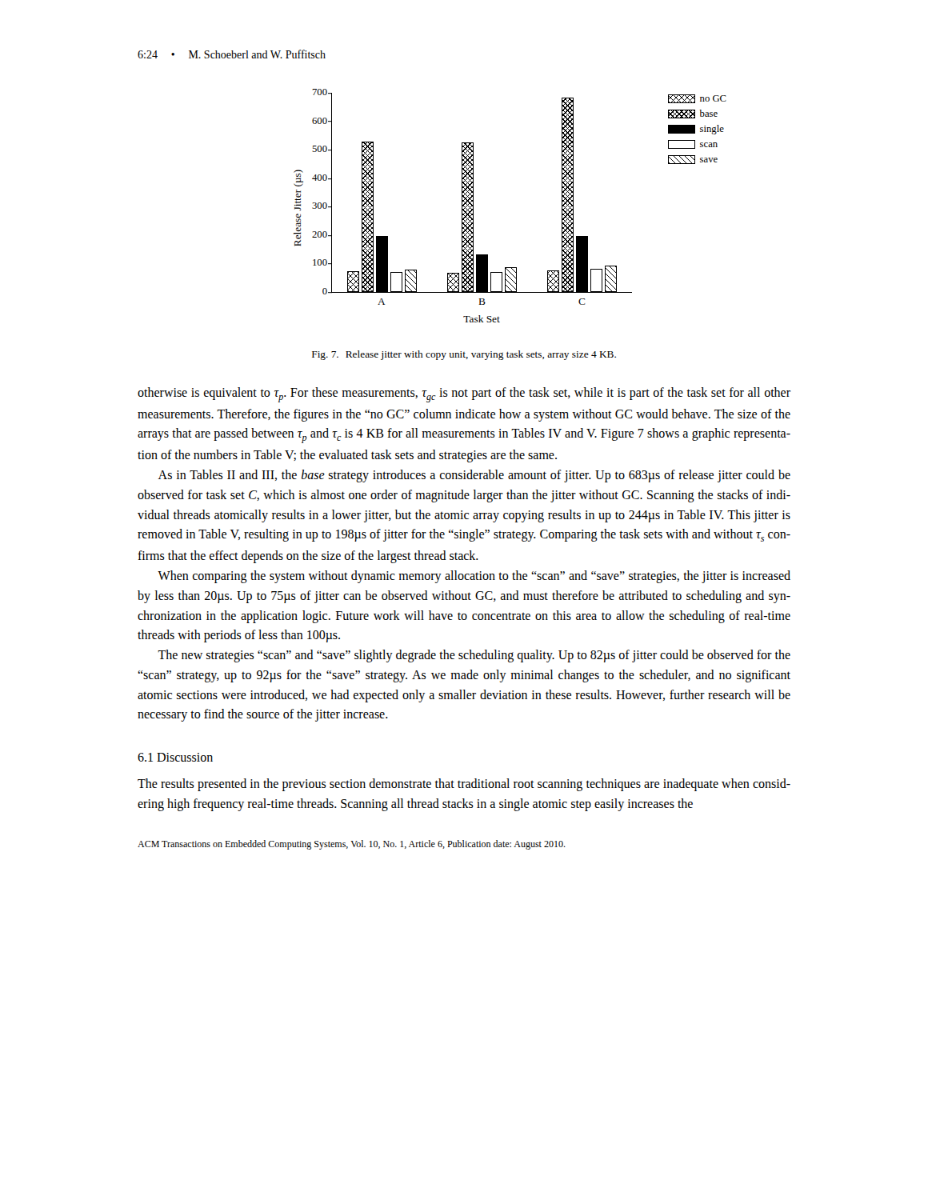6:24•M. Schoeberl and W. Puffitsch
Release Jitter (µs)
0
100
200
300
400
500
600
700
ABC
Task Set
no GC
base
single
scan
save
Fig. 7. Release jitter with copy unit, varying task sets, array size 4 KB.
otherwise is equivalent to τp. For these measurements, τgc is not part of the task set, while it is part of the task set for all other measurements. Therefore, the figures in the “no GC” column indicate how a system without GC would behave. The size of the arrays that are passed between τp and τc is 4 KB for all measurements in Tables IV and V. Figure 7 shows a graphic representation of the numbers in Table V; the evaluated task sets and strategies are the same.
As in Tables II and III, the base strategy introduces a considerable amount of jitter. Up to 683µs of release jitter could be observed for task set C, which is almost one order of magnitude larger than the jitter without GC. Scanning the stacks of individual threads atomically results in a lower jitter, but the atomic array copying results in up to 244µs in Table IV. This jitter is removed in Table V, resulting in up to 198µs of jitter for the “single” strategy. Comparing the task sets with and without τs confirms that the effect depends on the size of the largest thread stack.
When comparing the system without dynamic memory allocation to the “scan” and “save” strategies, the jitter is increased by less than 20µs. Up to 75µs of jitter can be observed without GC, and must therefore be attributed to scheduling and synchronization in the application logic. Future work will have to concentrate on this area to allow the scheduling of real-time threads with periods of less than 100µs.
The new strategies “scan” and “save” slightly degrade the scheduling quality. Up to 82µs of jitter could be observed for the “scan” strategy, up to 92µs for the “save” strategy. As we made only minimal changes to the scheduler, and no significant atomic sections were introduced, we had expected only a smaller deviation in these results. However, further research will be necessary to find the source of the jitter increase.
6.1 Discussion
The results presented in the previous section demonstrate that traditional root scanning techniques are inadequate when considering high frequency real-time threads. Scanning all thread stacks in a single atomic step easily increases the
ACM Transactions on Embedded Computing Systems, Vol. 10, No. 1, Article 6, Publication date: August 2010.